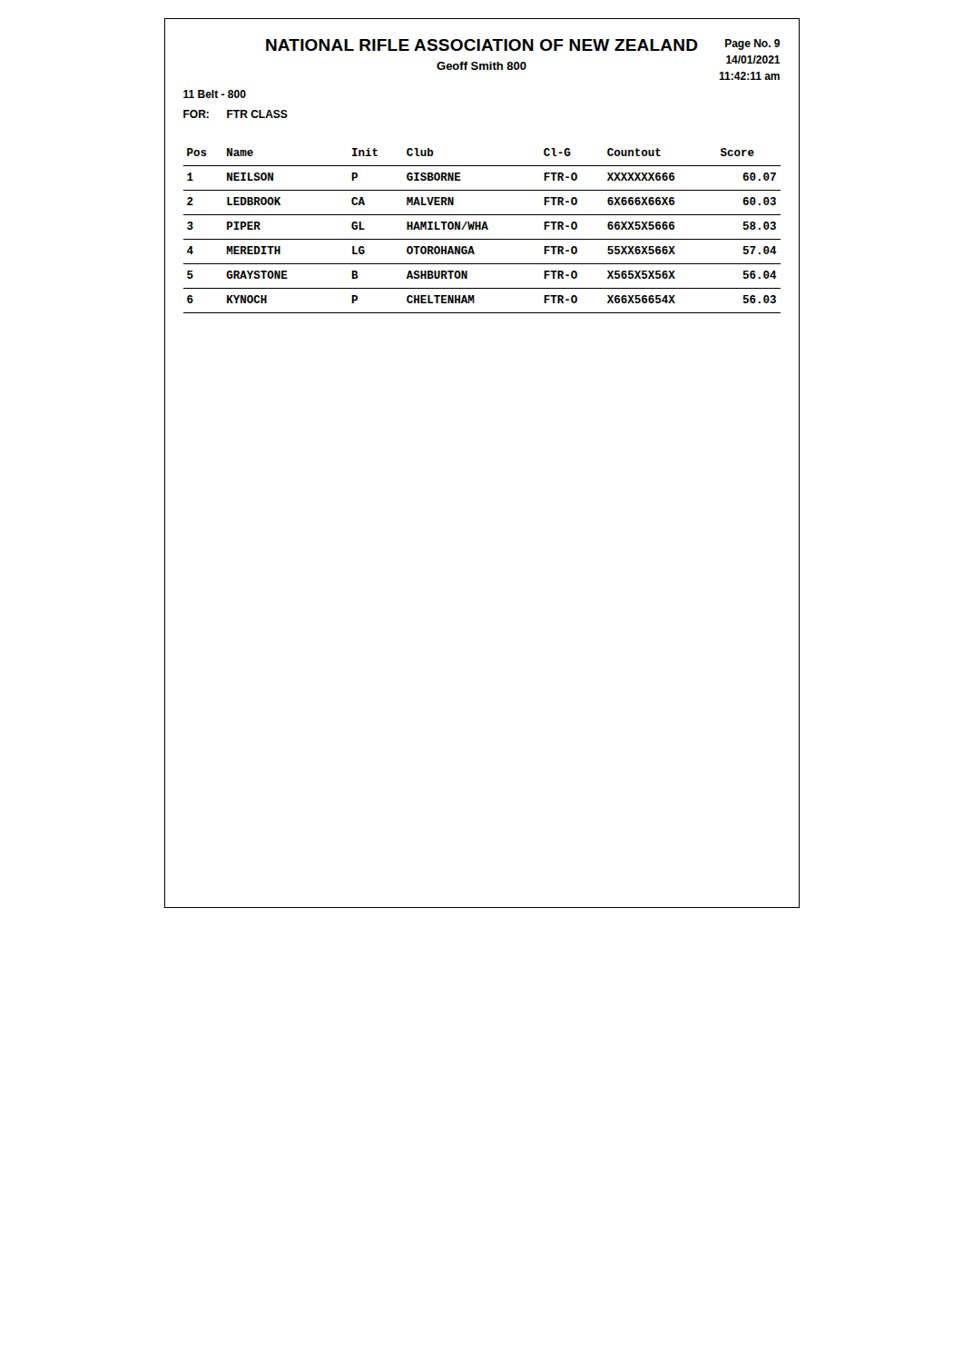Page No. 9
14/01/2021
11:42:11 am
NATIONAL RIFLE ASSOCIATION OF NEW ZEALAND
Geoff Smith 800
11 Belt - 800
FOR: FTR CLASS
| Pos | Name | Init | Club | Cl-G | Countout | Score |
| --- | --- | --- | --- | --- | --- | --- |
| 1 | NEILSON | P | GISBORNE | FTR-O | XXXXXXX666 | 60.07 |
| 2 | LEDBROOK | CA | MALVERN | FTR-O | 6X666X66X6 | 60.03 |
| 3 | PIPER | GL | HAMILTON/WHA | FTR-O | 66XX5X5666 | 58.03 |
| 4 | MEREDITH | LG | OTOROHANGA | FTR-O | 55XX6X566X | 57.04 |
| 5 | GRAYSTONE | B | ASHBURTON | FTR-O | X565X5X56X | 56.04 |
| 6 | KYNOCH | P | CHELTENHAM | FTR-O | X66X56654X | 56.03 |